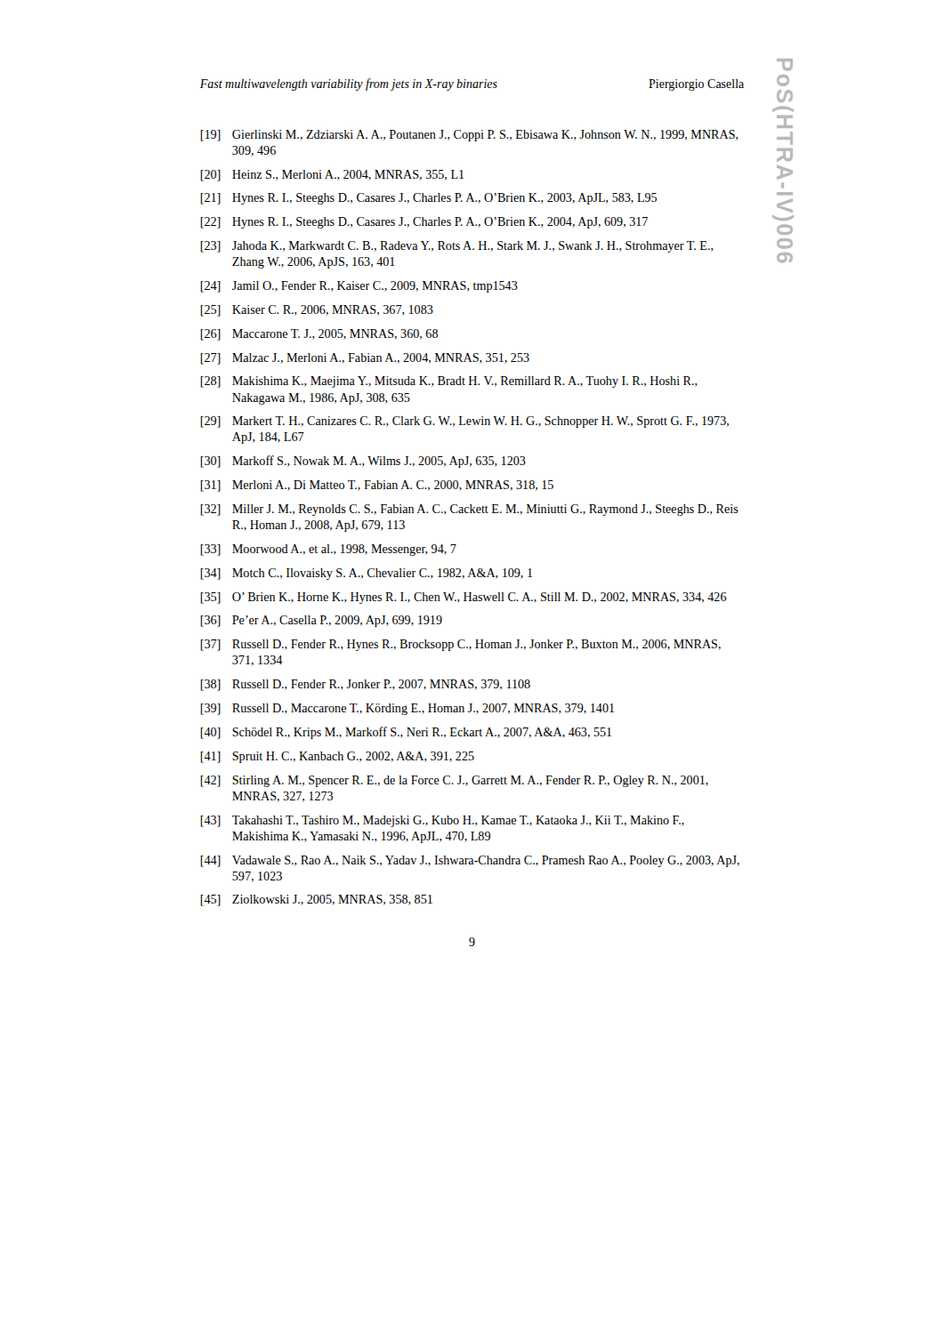Fast multiwavelength variability from jets in X-ray binaries Piergiorgio Casella
PoS(HTRA-IV)006
[19] Gierlinski M., Zdziarski A. A., Poutanen J., Coppi P. S., Ebisawa K., Johnson W. N., 1999, MNRAS, 309, 496
[20] Heinz S., Merloni A., 2004, MNRAS, 355, L1
[21] Hynes R. I., Steeghs D., Casares J., Charles P. A., O’Brien K., 2003, ApJL, 583, L95
[22] Hynes R. I., Steeghs D., Casares J., Charles P. A., O’Brien K., 2004, ApJ, 609, 317
[23] Jahoda K., Markwardt C. B., Radeva Y., Rots A. H., Stark M. J., Swank J. H., Strohmayer T. E., Zhang W., 2006, ApJS, 163, 401
[24] Jamil O., Fender R., Kaiser C., 2009, MNRAS, tmp1543
[25] Kaiser C. R., 2006, MNRAS, 367, 1083
[26] Maccarone T. J., 2005, MNRAS, 360, 68
[27] Malzac J., Merloni A., Fabian A., 2004, MNRAS, 351, 253
[28] Makishima K., Maejima Y., Mitsuda K., Bradt H. V., Remillard R. A., Tuohy I. R., Hoshi R., Nakagawa M., 1986, ApJ, 308, 635
[29] Markert T. H., Canizares C. R., Clark G. W., Lewin W. H. G., Schnopper H. W., Sprott G. F., 1973, ApJ, 184, L67
[30] Markoff S., Nowak M. A., Wilms J., 2005, ApJ, 635, 1203
[31] Merloni A., Di Matteo T., Fabian A. C., 2000, MNRAS, 318, 15
[32] Miller J. M., Reynolds C. S., Fabian A. C., Cackett E. M., Miniutti G., Raymond J., Steeghs D., Reis R., Homan J., 2008, ApJ, 679, 113
[33] Moorwood A., et al., 1998, Messenger, 94, 7
[34] Motch C., Ilovaisky S. A., Chevalier C., 1982, A&A, 109, 1
[35] O’ Brien K., Horne K., Hynes R. I., Chen W., Haswell C. A., Still M. D., 2002, MNRAS, 334, 426
[36] Pe’er A., Casella P., 2009, ApJ, 699, 1919
[37] Russell D., Fender R., Hynes R., Brocksopp C., Homan J., Jonker P., Buxton M., 2006, MNRAS, 371, 1334
[38] Russell D., Fender R., Jonker P., 2007, MNRAS, 379, 1108
[39] Russell D., Maccarone T., Körding E., Homan J., 2007, MNRAS, 379, 1401
[40] Schödel R., Krips M., Markoff S., Neri R., Eckart A., 2007, A&A, 463, 551
[41] Spruit H. C., Kanbach G., 2002, A&A, 391, 225
[42] Stirling A. M., Spencer R. E., de la Force C. J., Garrett M. A., Fender R. P., Ogley R. N., 2001, MNRAS, 327, 1273
[43] Takahashi T., Tashiro M., Madejski G., Kubo H., Kamae T., Kataoka J., Kii T., Makino F., Makishima K., Yamasaki N., 1996, ApJL, 470, L89
[44] Vadawale S., Rao A., Naik S., Yadav J., Ishwara-Chandra C., Pramesh Rao A., Pooley G., 2003, ApJ, 597, 1023
[45] Ziolkowski J., 2005, MNRAS, 358, 851
9